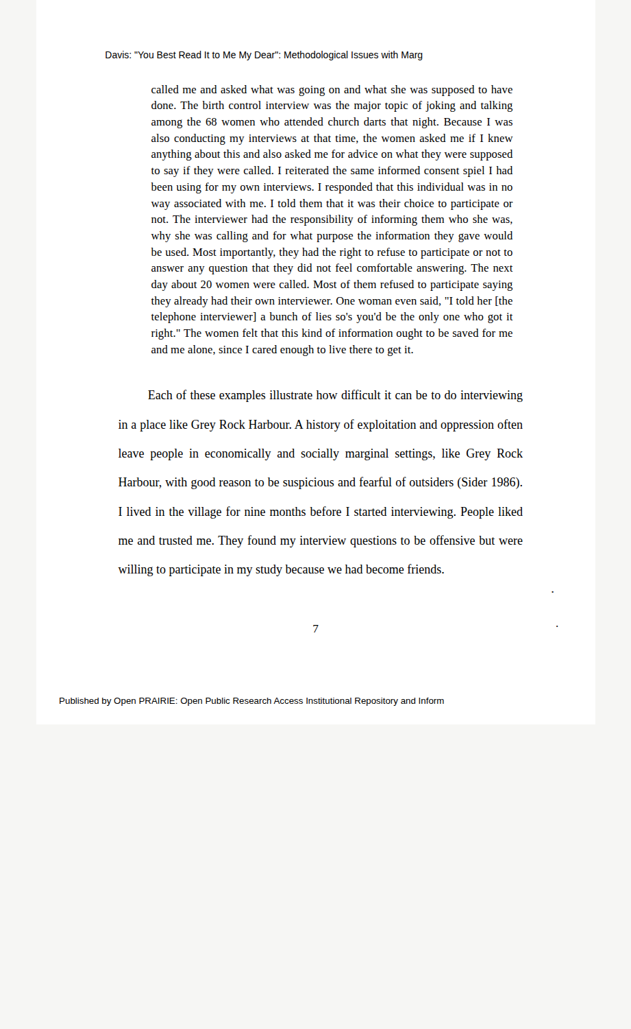Davis: "You Best Read It to Me My Dear": Methodological Issues with Marg
called me and asked what was going on and what she was supposed to have done. The birth control interview was the major topic of joking and talking among the 68 women who attended church darts that night. Because I was also conducting my interviews at that time, the women asked me if I knew anything about this and also asked me for advice on what they were supposed to say if they were called. I reiterated the same informed consent spiel I had been using for my own interviews. I responded that this individual was in no way associated with me. I told them that it was their choice to participate or not. The interviewer had the responsibility of informing them who she was, why she was calling and for what purpose the information they gave would be used. Most importantly, they had the right to refuse to participate or not to answer any question that they did not feel comfortable answering. The next day about 20 women were called. Most of them refused to participate saying they already had their own interviewer. One woman even said, "I told her [the telephone interviewer] a bunch of lies so's you'd be the only one who got it right." The women felt that this kind of information ought to be saved for me and me alone, since I cared enough to live there to get it.
Each of these examples illustrate how difficult it can be to do interviewing in a place like Grey Rock Harbour. A history of exploitation and oppression often leave people in economically and socially marginal settings, like Grey Rock Harbour, with good reason to be suspicious and fearful of outsiders (Sider 1986). I lived in the village for nine months before I started interviewing. People liked me and trusted me. They found my interview questions to be offensive but were willing to participate in my study because we had become friends.
7
.
Published by Open PRAIRIE: Open Public Research Access Institutional Repository and Inform .